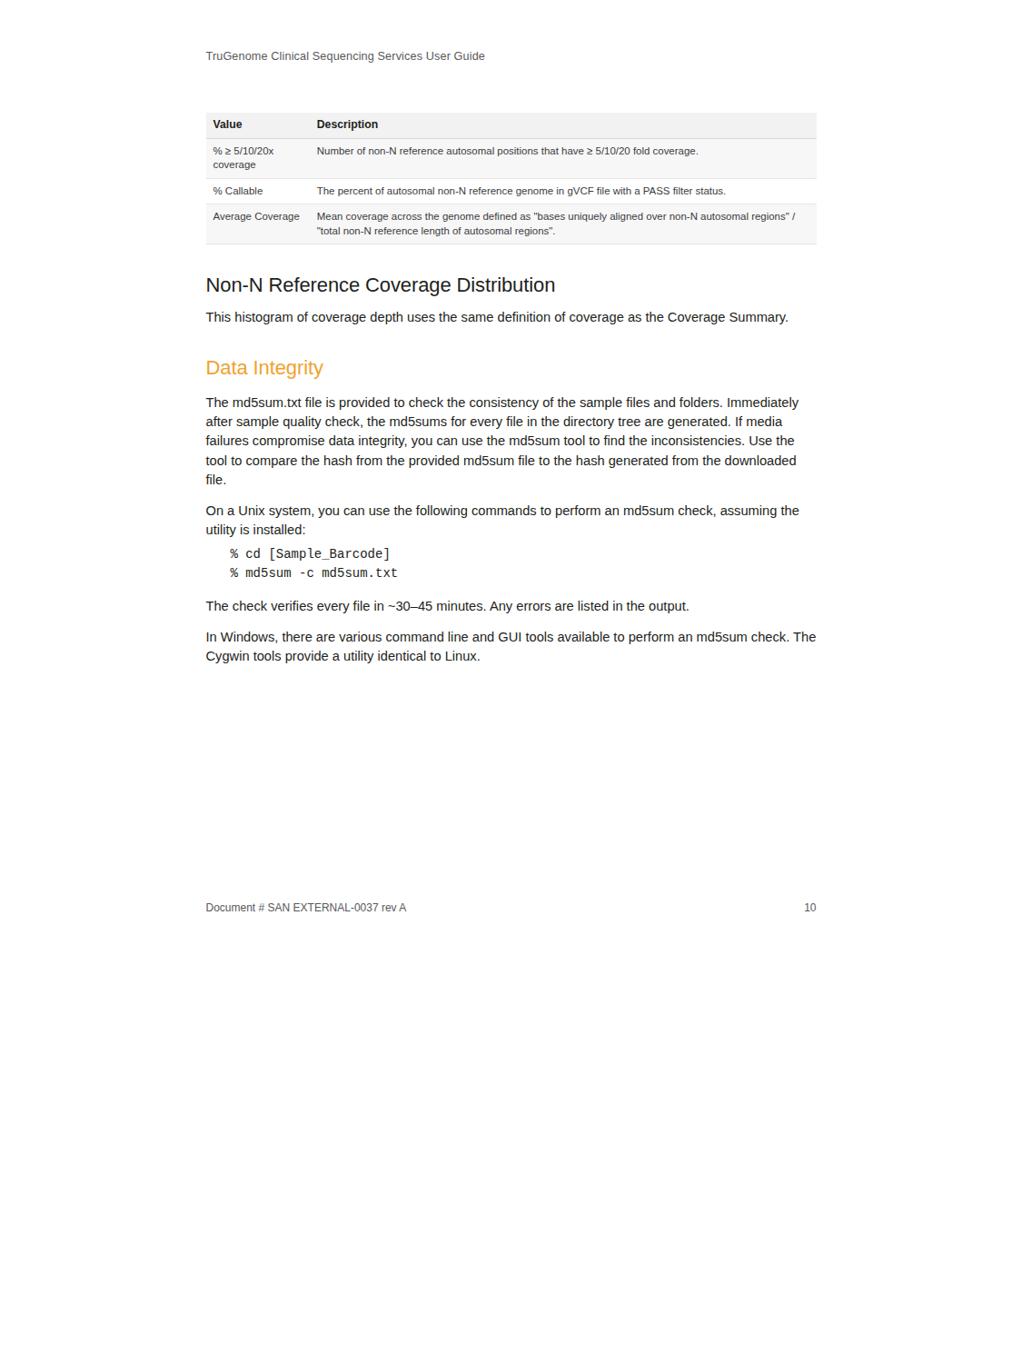TruGenome Clinical Sequencing Services User Guide
| Value | Description |
| --- | --- |
| % ≥ 5/10/20x coverage | Number of non-N reference autosomal positions that have ≥ 5/10/20 fold coverage. |
| % Callable | The percent of autosomal non-N reference genome in gVCF file with a PASS filter status. |
| Average Coverage | Mean coverage across the genome defined as "bases uniquely aligned over non-N autosomal regions" / "total non-N reference length of autosomal regions". |
Non-N Reference Coverage Distribution
This histogram of coverage depth uses the same definition of coverage as the Coverage Summary.
Data Integrity
The md5sum.txt file is provided to check the consistency of the sample files and folders. Immediately after sample quality check, the md5sums for every file in the directory tree are generated. If media failures compromise data integrity, you can use the md5sum tool to find the inconsistencies. Use the tool to compare the hash from the provided md5sum file to the hash generated from the downloaded file.
On a Unix system, you can use the following commands to perform an md5sum check, assuming the utility is installed:
% cd [Sample_Barcode]
% md5sum -c md5sum.txt
The check verifies every file in ~30–45 minutes. Any errors are listed in the output.
In Windows, there are various command line and GUI tools available to perform an md5sum check. The Cygwin tools provide a utility identical to Linux.
Document # SAN EXTERNAL-0037 rev A 10